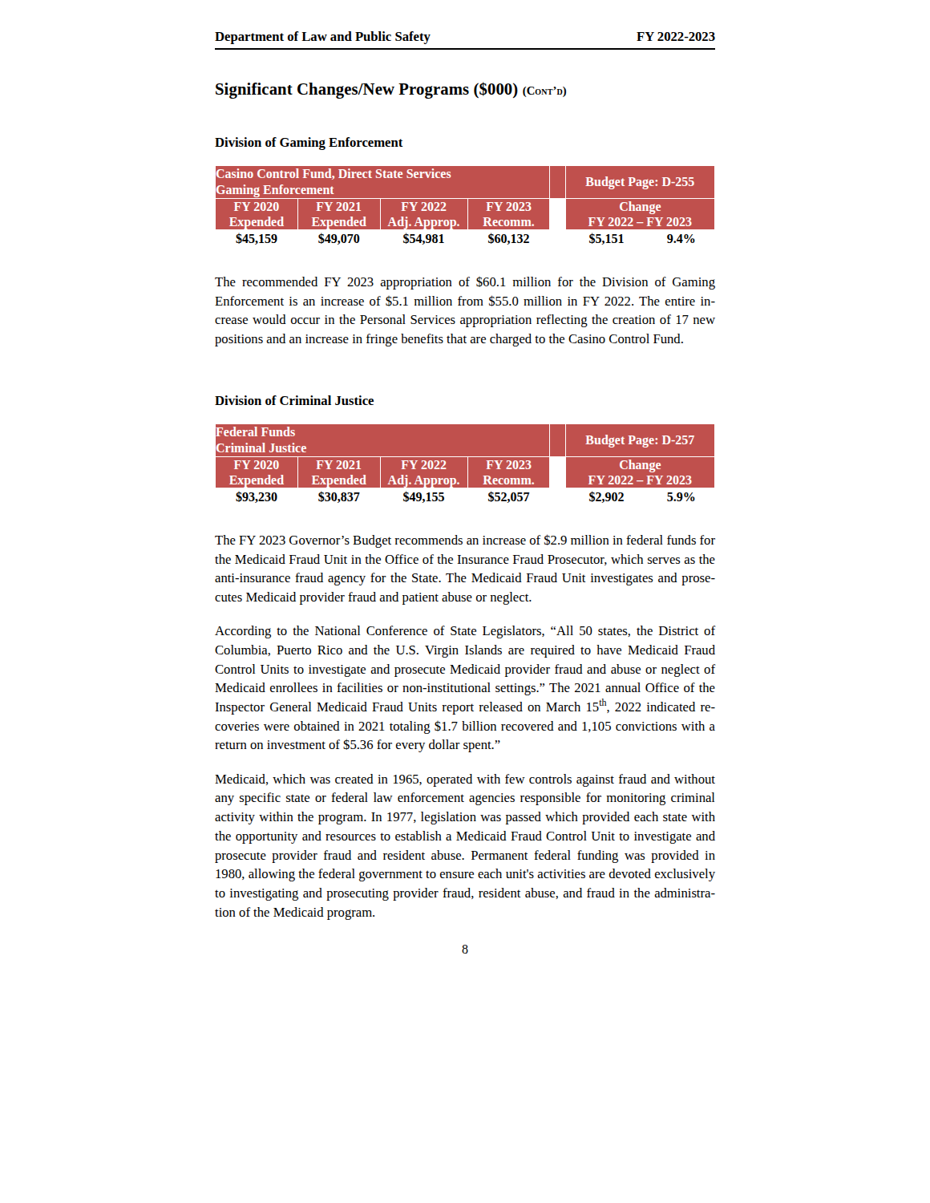Department of Law and Public Safety FY 2022-2023
Significant Changes/New Programs ($000) (Cont’d)
Division of Gaming Enforcement
| Casino Control Fund, Direct State Services Gaming Enforcement | | Budget Page: D-255 |
| FY 2020 Expended | FY 2021 Expended | FY 2022 Adj. Approp. | FY 2023 Recomm. | | Change FY 2022 – FY 2023 |
| $45,159 | $49,070 | $54,981 | $60,132 | | $5,151 | 9.4% |
The recommended FY 2023 appropriation of $60.1 million for the Division of Gaming Enforcement is an increase of $5.1 million from $55.0 million in FY 2022. The entire increase would occur in the Personal Services appropriation reflecting the creation of 17 new positions and an increase in fringe benefits that are charged to the Casino Control Fund.
Division of Criminal Justice
| Federal Funds Criminal Justice | | Budget Page: D-257 |
| FY 2020 Expended | FY 2021 Expended | FY 2022 Adj. Approp. | FY 2023 Recomm. | | Change FY 2022 – FY 2023 |
| $93,230 | $30,837 | $49,155 | $52,057 | | $2,902 | 5.9% |
The FY 2023 Governor’s Budget recommends an increase of $2.9 million in federal funds for the Medicaid Fraud Unit in the Office of the Insurance Fraud Prosecutor, which serves as the anti-insurance fraud agency for the State. The Medicaid Fraud Unit investigates and prosecutes Medicaid provider fraud and patient abuse or neglect.
According to the National Conference of State Legislators, “All 50 states, the District of Columbia, Puerto Rico and the U.S. Virgin Islands are required to have Medicaid Fraud Control Units to investigate and prosecute Medicaid provider fraud and abuse or neglect of Medicaid enrollees in facilities or non-institutional settings.” The 2021 annual Office of the Inspector General Medicaid Fraud Units report released on March 15th, 2022 indicated recoveries were obtained in 2021 totaling $1.7 billion recovered and 1,105 convictions with a return on investment of $5.36 for every dollar spent.”
Medicaid, which was created in 1965, operated with few controls against fraud and without any specific state or federal law enforcement agencies responsible for monitoring criminal activity within the program. In 1977, legislation was passed which provided each state with the opportunity and resources to establish a Medicaid Fraud Control Unit to investigate and prosecute provider fraud and resident abuse. Permanent federal funding was provided in 1980, allowing the federal government to ensure each unit's activities are devoted exclusively to investigating and prosecuting provider fraud, resident abuse, and fraud in the administration of the Medicaid program.
8